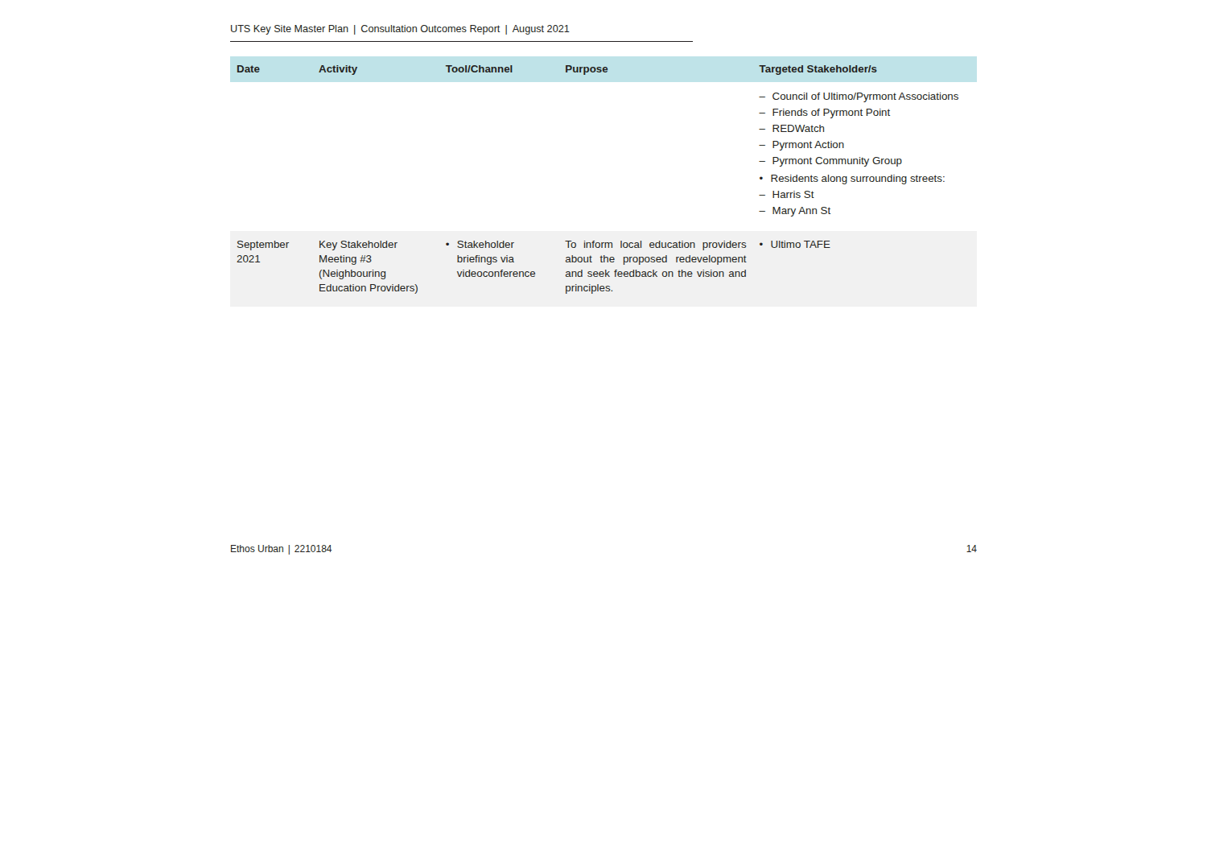UTS Key Site Master Plan|Consultation Outcomes Report|August 2021
| Date | Activity | Tool/Channel | Purpose | Targeted Stakeholder/s |
| --- | --- | --- | --- | --- |
| | | | | Council of Ultimo/Pyrmont Associations Friends of Pyrmont Point REDWatch Pyrmont Action Pyrmont Community Group Residents along surrounding streets: Harris St Mary Ann St |
| September 2021 | Key Stakeholder Meeting #3 (Neighbouring Education Providers) | Stakeholder briefings via videoconference | To inform local education providers about the proposed redevelopment and seek feedback on the vision and principles. | Ultimo TAFE |
Ethos Urban|2210184
14